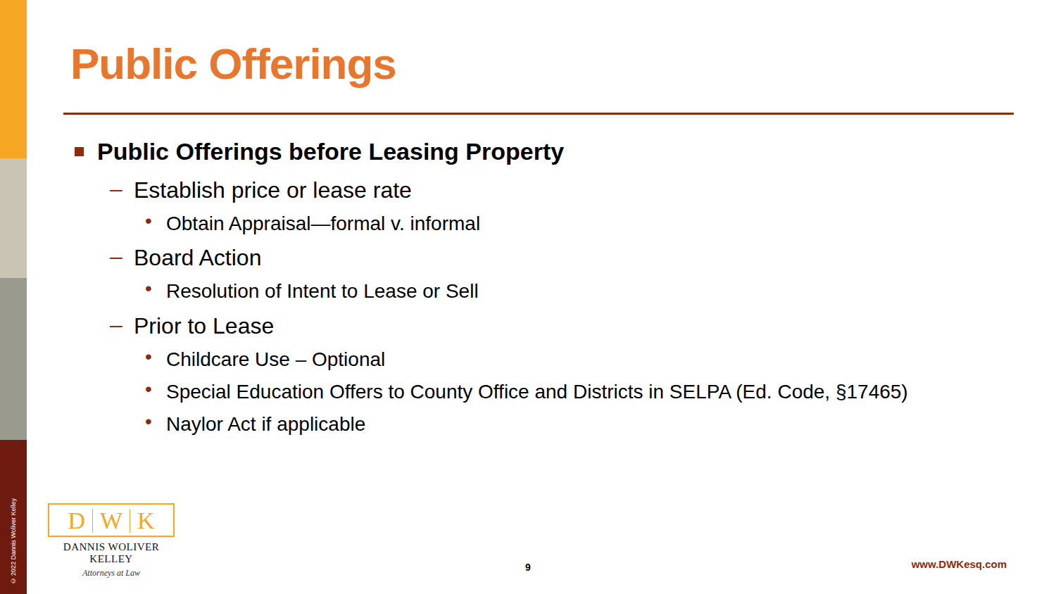© 2022 Dannis Woliver Kelley
Public Offerings
Public Offerings before Leasing Property
Establish price or lease rate
Obtain Appraisal—formal v. informal
Board Action
Resolution of Intent to Lease or Sell
Prior to Lease
Childcare Use – Optional
Special Education Offers to County Office and Districts in SELPA (Ed. Code, §17465)
Naylor Act if applicable
DWK
DANNIS WOLIVER KELLEY
Attorneys at Law
9
www.DWKesq.com